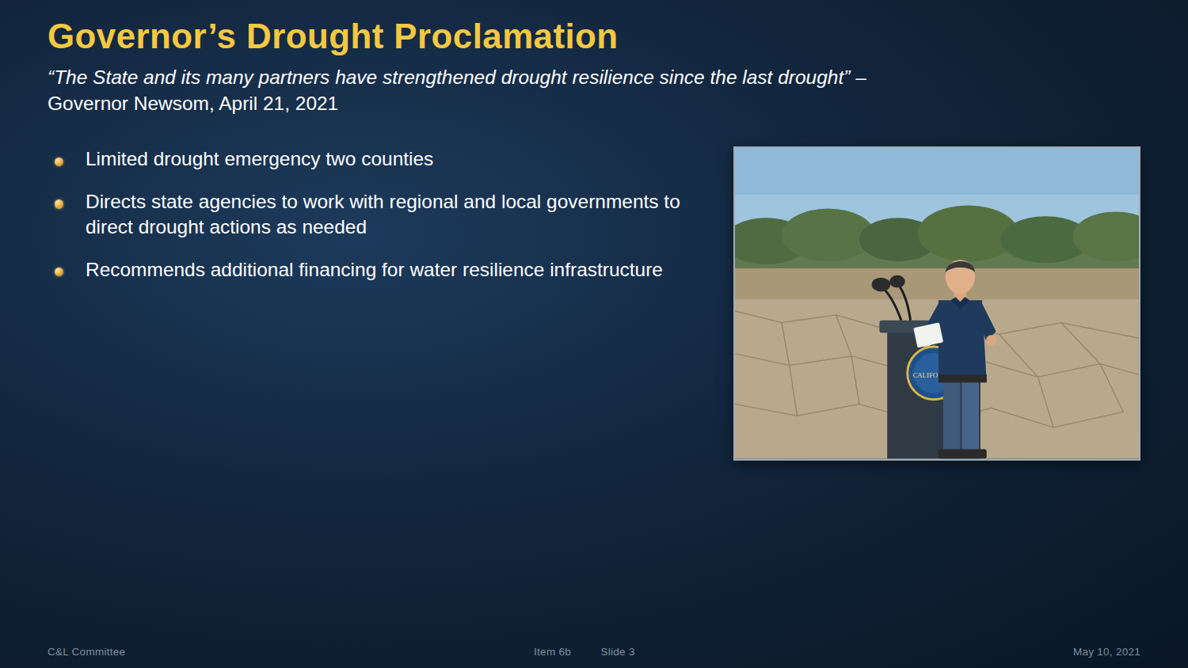Governor’s Drought Proclamation
“The State and its many partners have strengthened drought resilience since the last drought” – Governor Newsom, April 21, 2021
Limited drought emergency two counties
Directs state agencies to work with regional and local governments to direct drought actions as needed
Recommends additional financing for water resilience infrastructure
CALIFORNIA
C&L Committee
Item 6b Slide 3
May 10, 2021